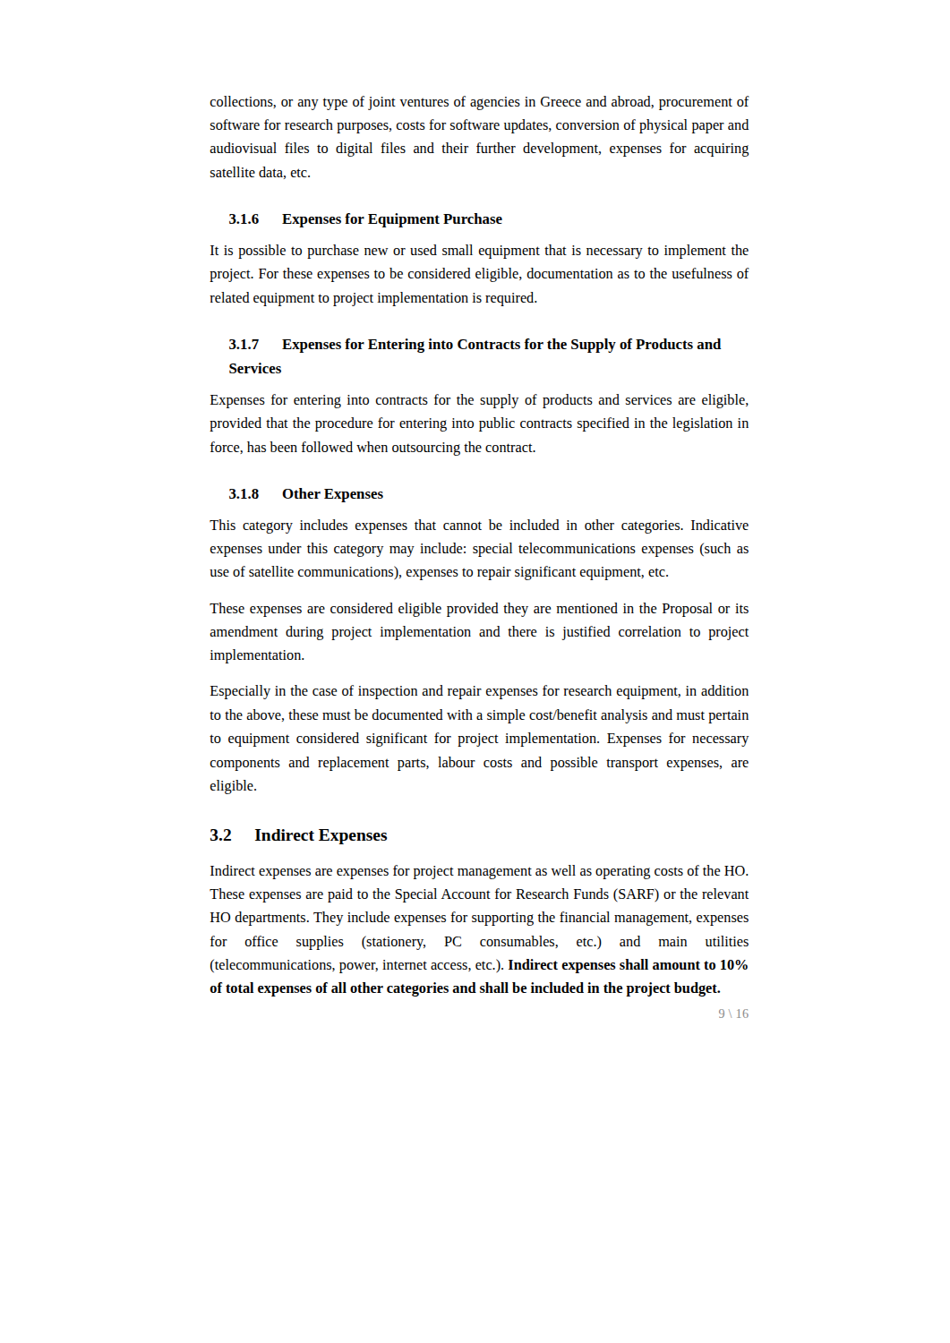collections, or any type of joint ventures of agencies in Greece and abroad, procurement of software for research purposes, costs for software updates, conversion of physical paper and audiovisual files to digital files and their further development, expenses for acquiring satellite data, etc.
3.1.6 Expenses for Equipment Purchase
It is possible to purchase new or used small equipment that is necessary to implement the project. For these expenses to be considered eligible, documentation as to the usefulness of related equipment to project implementation is required.
3.1.7 Expenses for Entering into Contracts for the Supply of Products and Services
Expenses for entering into contracts for the supply of products and services are eligible, provided that the procedure for entering into public contracts specified in the legislation in force, has been followed when outsourcing the contract.
3.1.8 Other Expenses
This category includes expenses that cannot be included in other categories. Indicative expenses under this category may include: special telecommunications expenses (such as use of satellite communications), expenses to repair significant equipment, etc.
These expenses are considered eligible provided they are mentioned in the Proposal or its amendment during project implementation and there is justified correlation to project implementation.
Especially in the case of inspection and repair expenses for research equipment, in addition to the above, these must be documented with a simple cost/benefit analysis and must pertain to equipment considered significant for project implementation. Expenses for necessary components and replacement parts, labour costs and possible transport expenses, are eligible.
3.2 Indirect Expenses
Indirect expenses are expenses for project management as well as operating costs of the HO. These expenses are paid to the Special Account for Research Funds (SARF) or the relevant HO departments. They include expenses for supporting the financial management, expenses for office supplies (stationery, PC consumables, etc.) and main utilities (telecommunications, power, internet access, etc.). Indirect expenses shall amount to 10% of total expenses of all other categories and shall be included in the project budget.
9 \ 16